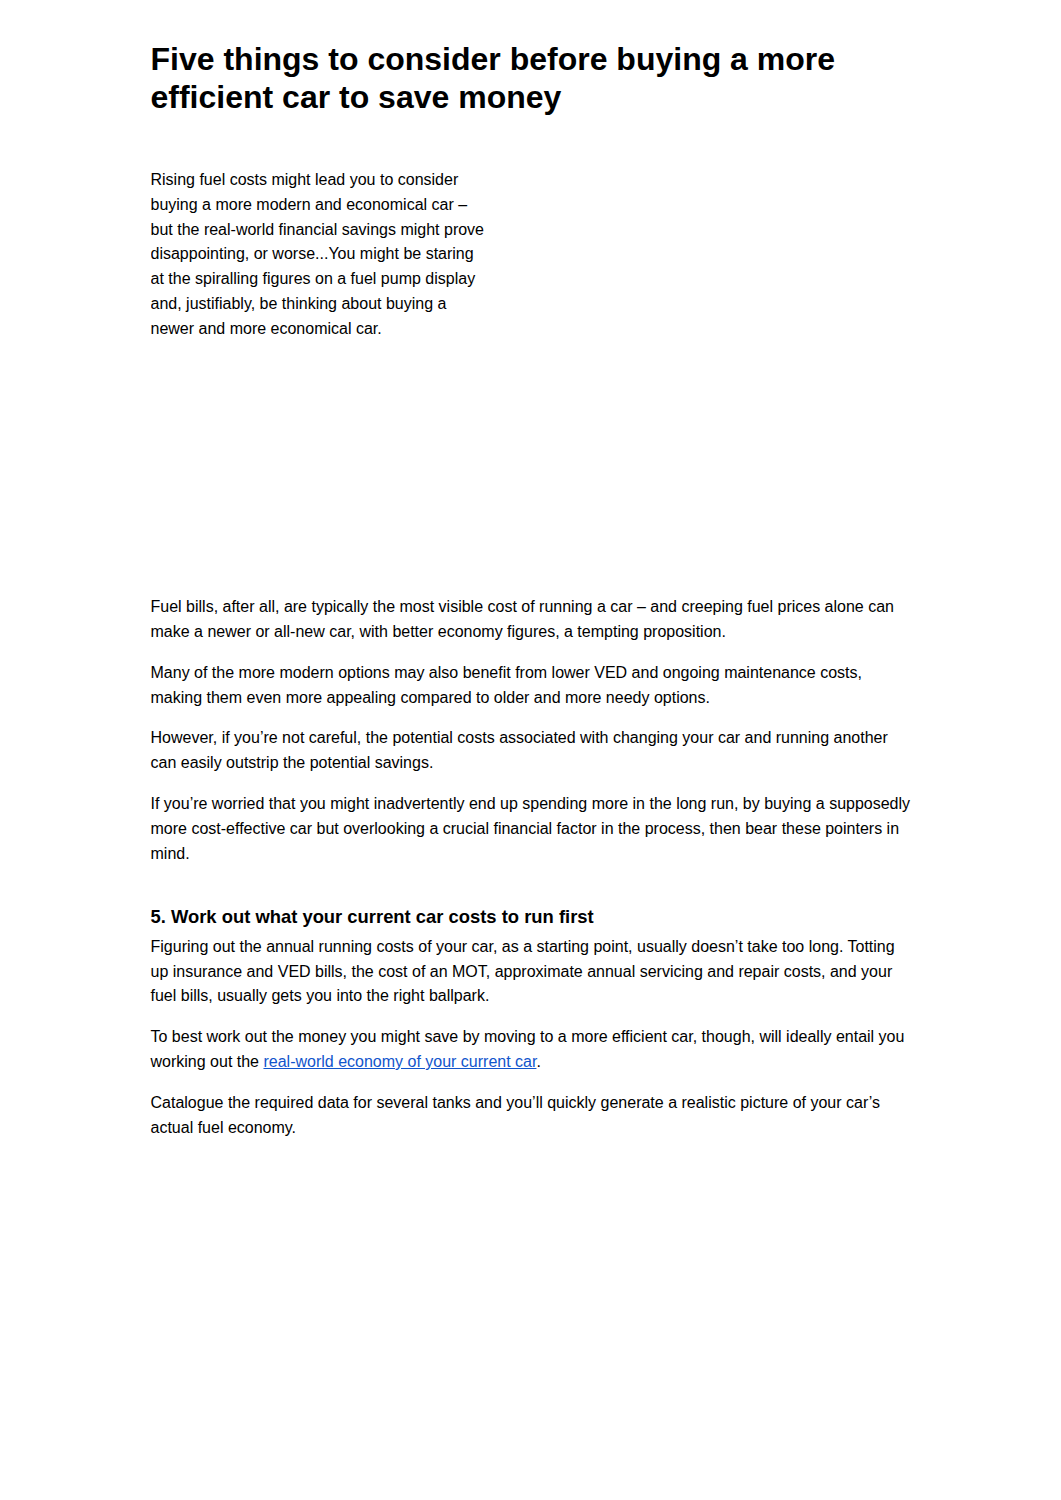Five things to consider before buying a more efficient car to save money
Rising fuel costs might lead you to consider buying a more modern and economical car – but the real-world financial savings might prove disappointing, or worse...You might be staring at the spiralling figures on a fuel pump display and, justifiably, be thinking about buying a newer and more economical car.
Fuel bills, after all, are typically the most visible cost of running a car – and creeping fuel prices alone can make a newer or all-new car, with better economy figures, a tempting proposition.
Many of the more modern options may also benefit from lower VED and ongoing maintenance costs, making them even more appealing compared to older and more needy options.
However, if you’re not careful, the potential costs associated with changing your car and running another can easily outstrip the potential savings.
If you’re worried that you might inadvertently end up spending more in the long run, by buying a supposedly more cost-effective car but overlooking a crucial financial factor in the process, then bear these pointers in mind.
5. Work out what your current car costs to run first
Figuring out the annual running costs of your car, as a starting point, usually doesn’t take too long. Totting up insurance and VED bills, the cost of an MOT, approximate annual servicing and repair costs, and your fuel bills, usually gets you into the right ballpark.
To best work out the money you might save by moving to a more efficient car, though, will ideally entail you working out the real-world economy of your current car.
Catalogue the required data for several tanks and you’ll quickly generate a realistic picture of your car’s actual fuel economy.